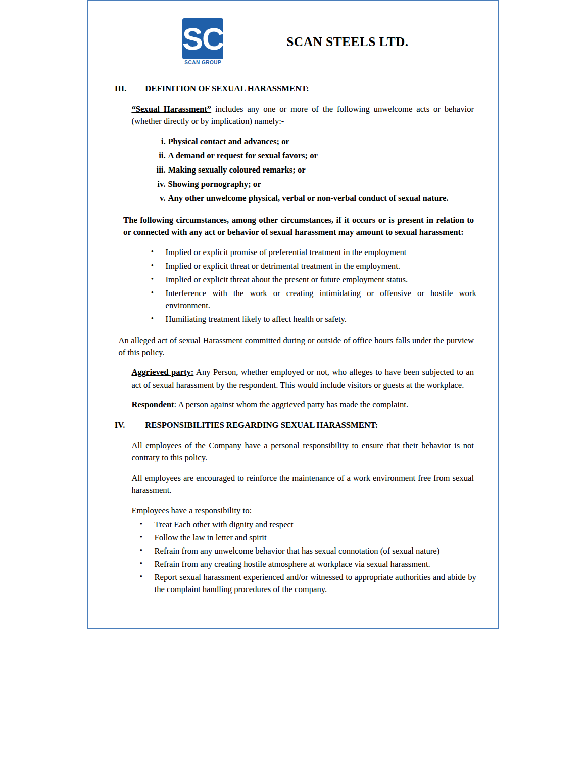SC
SCAN GROUP
SCAN STEELS LTD.
III. Definition of Sexual Harassment:
“Sexual Harassment” includes any one or more of the following unwelcome acts or behavior (whether directly or by implication) namely:-
Physical contact and advances; or
A demand or request for sexual favors; or
Making sexually coloured remarks; or
Showing pornography; or
Any other unwelcome physical, verbal or non-verbal conduct of sexual nature.
The following circumstances, among other circumstances, if it occurs or is present in relation to or connected with any act or behavior of sexual harassment may amount to sexual harassment:
Implied or explicit promise of preferential treatment in the employment
Implied or explicit threat or detrimental treatment in the employment.
Implied or explicit threat about the present or future employment status.
Interference with the work or creating intimidating or offensive or hostile work environment.
Humiliating treatment likely to affect health or safety.
An alleged act of sexual Harassment committed during or outside of office hours falls under the purview of this policy.
Aggrieved party: Any Person, whether employed or not, who alleges to have been subjected to an act of sexual harassment by the respondent. This would include visitors or guests at the workplace.
Respondent: A person against whom the aggrieved party has made the complaint.
IV. Responsibilities Regarding Sexual Harassment:
All employees of the Company have a personal responsibility to ensure that their behavior is not contrary to this policy.
All employees are encouraged to reinforce the maintenance of a work environment free from sexual harassment.
Employees have a responsibility to:
Treat Each other with dignity and respect
Follow the law in letter and spirit
Refrain from any unwelcome behavior that has sexual connotation (of sexual nature)
Refrain from any creating hostile atmosphere at workplace via sexual harassment.
Report sexual harassment experienced and/or witnessed to appropriate authorities and abide by the complaint handling procedures of the company.